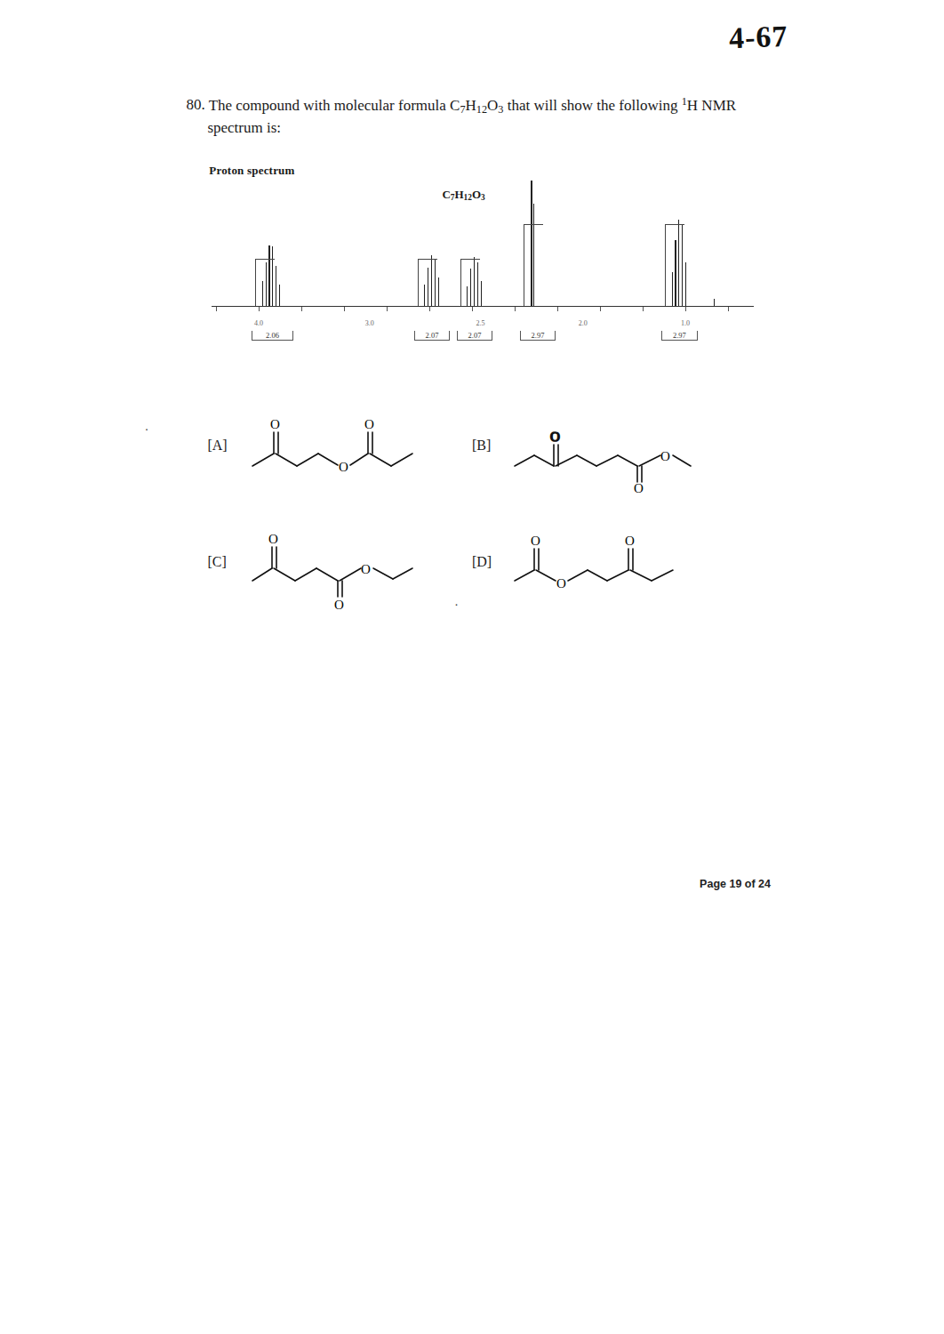4-67
80. The compound with molecular formula C7H12O3 that will show the following 1H NMR spectrum is:
Proton spectrum
C7H12O3
4.0 3.0 2.5 2.0 1.0
2.06
2.07
2.07
2.97
2.97
[A]
O O O
[B]
O O O
[C]
O O O
[D]
O O O
.
.
Page 19 of 24